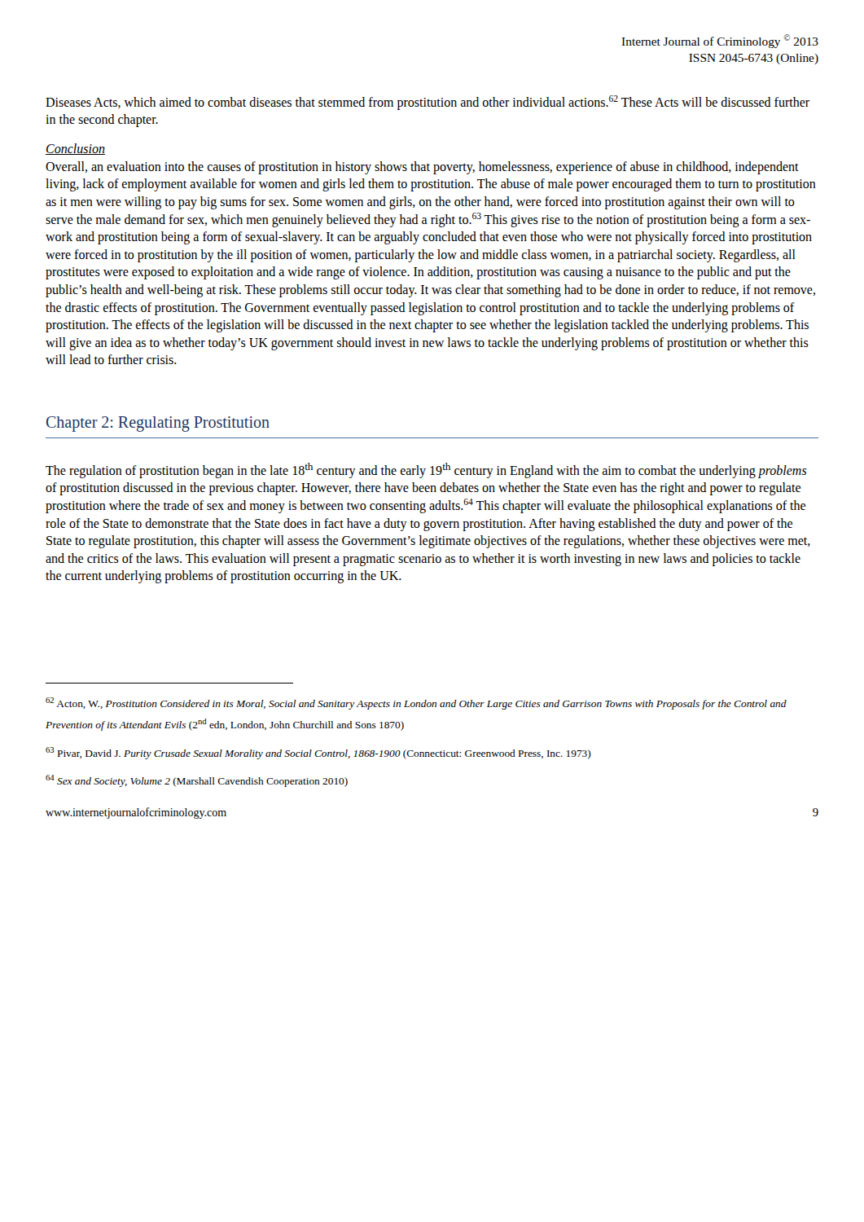Internet Journal of Criminology © 2013
ISSN 2045-6743 (Online)
Diseases Acts, which aimed to combat diseases that stemmed from prostitution and other individual actions.62 These Acts will be discussed further in the second chapter.
Conclusion
Overall, an evaluation into the causes of prostitution in history shows that poverty, homelessness, experience of abuse in childhood, independent living, lack of employment available for women and girls led them to prostitution. The abuse of male power encouraged them to turn to prostitution as it men were willing to pay big sums for sex. Some women and girls, on the other hand, were forced into prostitution against their own will to serve the male demand for sex, which men genuinely believed they had a right to.63 This gives rise to the notion of prostitution being a form a sex-work and prostitution being a form of sexual-slavery. It can be arguably concluded that even those who were not physically forced into prostitution were forced in to prostitution by the ill position of women, particularly the low and middle class women, in a patriarchal society. Regardless, all prostitutes were exposed to exploitation and a wide range of violence. In addition, prostitution was causing a nuisance to the public and put the public’s health and well-being at risk. These problems still occur today. It was clear that something had to be done in order to reduce, if not remove, the drastic effects of prostitution. The Government eventually passed legislation to control prostitution and to tackle the underlying problems of prostitution. The effects of the legislation will be discussed in the next chapter to see whether the legislation tackled the underlying problems. This will give an idea as to whether today’s UK government should invest in new laws to tackle the underlying problems of prostitution or whether this will lead to further crisis.
Chapter 2: Regulating Prostitution
The regulation of prostitution began in the late 18th century and the early 19th century in England with the aim to combat the underlying problems of prostitution discussed in the previous chapter. However, there have been debates on whether the State even has the right and power to regulate prostitution where the trade of sex and money is between two consenting adults.64 This chapter will evaluate the philosophical explanations of the role of the State to demonstrate that the State does in fact have a duty to govern prostitution. After having established the duty and power of the State to regulate prostitution, this chapter will assess the Government’s legitimate objectives of the regulations, whether these objectives were met, and the critics of the laws. This evaluation will present a pragmatic scenario as to whether it is worth investing in new laws and policies to tackle the current underlying problems of prostitution occurring in the UK.
62 Acton, W., Prostitution Considered in its Moral, Social and Sanitary Aspects in London and Other Large Cities and Garrison Towns with Proposals for the Control and Prevention of its Attendant Evils (2nd edn, London, John Churchill and Sons 1870)
63 Pivar, David J. Purity Crusade Sexual Morality and Social Control, 1868-1900 (Connecticut: Greenwood Press, Inc. 1973)
64 Sex and Society, Volume 2 (Marshall Cavendish Cooperation 2010)
www.internetjournalofcriminology.com 9